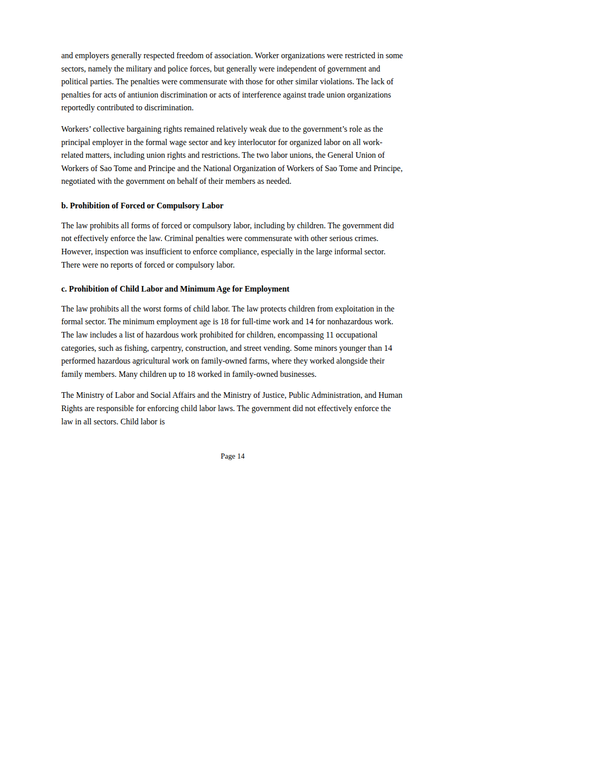and employers generally respected freedom of association. Worker organizations were restricted in some sectors, namely the military and police forces, but generally were independent of government and political parties. The penalties were commensurate with those for other similar violations. The lack of penalties for acts of antiunion discrimination or acts of interference against trade union organizations reportedly contributed to discrimination.
Workers’ collective bargaining rights remained relatively weak due to the government’s role as the principal employer in the formal wage sector and key interlocutor for organized labor on all work-related matters, including union rights and restrictions. The two labor unions, the General Union of Workers of Sao Tome and Principe and the National Organization of Workers of Sao Tome and Principe, negotiated with the government on behalf of their members as needed.
b. Prohibition of Forced or Compulsory Labor
The law prohibits all forms of forced or compulsory labor, including by children. The government did not effectively enforce the law. Criminal penalties were commensurate with other serious crimes. However, inspection was insufficient to enforce compliance, especially in the large informal sector. There were no reports of forced or compulsory labor.
c. Prohibition of Child Labor and Minimum Age for Employment
The law prohibits all the worst forms of child labor. The law protects children from exploitation in the formal sector. The minimum employment age is 18 for full-time work and 14 for nonhazardous work. The law includes a list of hazardous work prohibited for children, encompassing 11 occupational categories, such as fishing, carpentry, construction, and street vending. Some minors younger than 14 performed hazardous agricultural work on family-owned farms, where they worked alongside their family members. Many children up to 18 worked in family-owned businesses.
The Ministry of Labor and Social Affairs and the Ministry of Justice, Public Administration, and Human Rights are responsible for enforcing child labor laws. The government did not effectively enforce the law in all sectors. Child labor is
Page 14